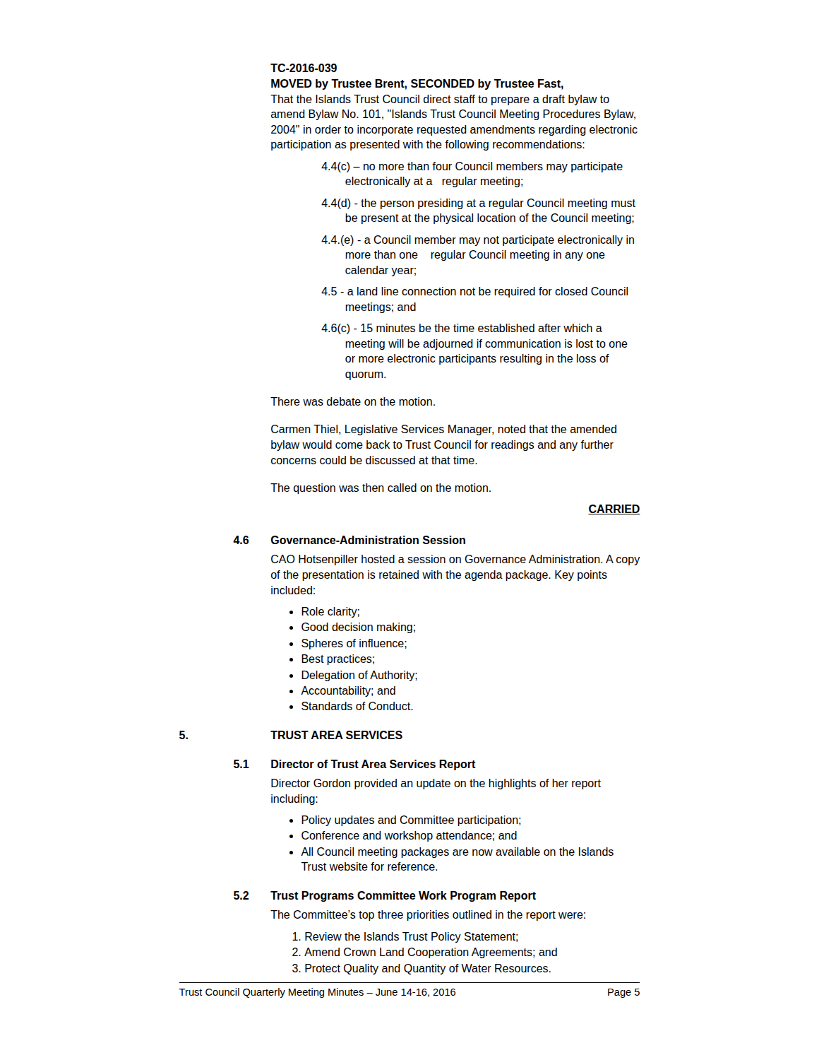TC-2016-039
MOVED by Trustee Brent, SECONDED by Trustee Fast,
That the Islands Trust Council direct staff to prepare a draft bylaw to amend Bylaw No. 101, "Islands Trust Council Meeting Procedures Bylaw, 2004" in order to incorporate requested amendments regarding electronic participation as presented with the following recommendations:
4.4(c) – no more than four Council members may participate electronically at a regular meeting;
4.4(d) - the person presiding at a regular Council meeting must be present at the physical location of the Council meeting;
4.4.(e) - a Council member may not participate electronically in more than one regular Council meeting in any one calendar year;
4.5 - a land line connection not be required for closed Council meetings; and
4.6(c) - 15 minutes be the time established after which a meeting will be adjourned if communication is lost to one or more electronic participants resulting in the loss of quorum.
There was debate on the motion.
Carmen Thiel, Legislative Services Manager, noted that the amended bylaw would come back to Trust Council for readings and any further concerns could be discussed at that time.
The question was then called on the motion.
CARRIED
4.6
Governance-Administration Session
CAO Hotsenpiller hosted a session on Governance Administration. A copy of the presentation is retained with the agenda package. Key points included:
Role clarity;
Good decision making;
Spheres of influence;
Best practices;
Delegation of Authority;
Accountability; and
Standards of Conduct.
5.
TRUST AREA SERVICES
5.1
Director of Trust Area Services Report
Director Gordon provided an update on the highlights of her report including:
Policy updates and Committee participation;
Conference and workshop attendance; and
All Council meeting packages are now available on the Islands Trust website for reference.
5.2
Trust Programs Committee Work Program Report
The Committee’s top three priorities outlined in the report were:
Review the Islands Trust Policy Statement;
Amend Crown Land Cooperation Agreements; and
Protect Quality and Quantity of Water Resources.
Trust Council Quarterly Meeting Minutes – June 14-16, 2016 Page 5